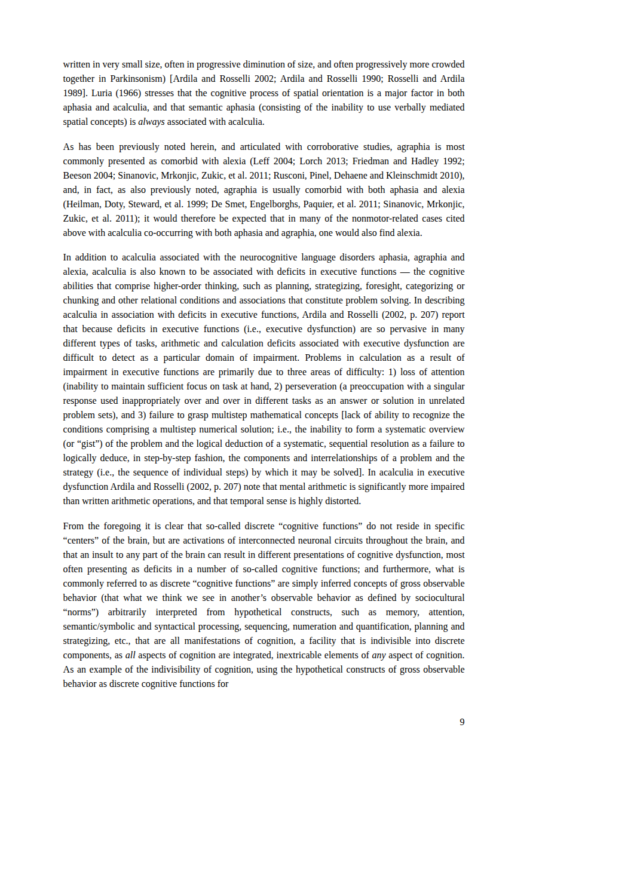written in very small size, often in progressive diminution of size, and often progressively more crowded together in Parkinsonism) [Ardila and Rosselli 2002; Ardila and Rosselli 1990; Rosselli and Ardila 1989]. Luria (1966) stresses that the cognitive process of spatial orientation is a major factor in both aphasia and acalculia, and that semantic aphasia (consisting of the inability to use verbally mediated spatial concepts) is always associated with acalculia.
As has been previously noted herein, and articulated with corroborative studies, agraphia is most commonly presented as comorbid with alexia (Leff 2004; Lorch 2013; Friedman and Hadley 1992; Beeson 2004; Sinanovic, Mrkonjic, Zukic, et al. 2011; Rusconi, Pinel, Dehaene and Kleinschmidt 2010), and, in fact, as also previously noted, agraphia is usually comorbid with both aphasia and alexia (Heilman, Doty, Steward, et al. 1999; De Smet, Engelborghs, Paquier, et al. 2011; Sinanovic, Mrkonjic, Zukic, et al. 2011); it would therefore be expected that in many of the nonmotor-related cases cited above with acalculia co-occurring with both aphasia and agraphia, one would also find alexia.
In addition to acalculia associated with the neurocognitive language disorders aphasia, agraphia and alexia, acalculia is also known to be associated with deficits in executive functions — the cognitive abilities that comprise higher-order thinking, such as planning, strategizing, foresight, categorizing or chunking and other relational conditions and associations that constitute problem solving. In describing acalculia in association with deficits in executive functions, Ardila and Rosselli (2002, p. 207) report that because deficits in executive functions (i.e., executive dysfunction) are so pervasive in many different types of tasks, arithmetic and calculation deficits associated with executive dysfunction are difficult to detect as a particular domain of impairment. Problems in calculation as a result of impairment in executive functions are primarily due to three areas of difficulty: 1) loss of attention (inability to maintain sufficient focus on task at hand, 2) perseveration (a preoccupation with a singular response used inappropriately over and over in different tasks as an answer or solution in unrelated problem sets), and 3) failure to grasp multistep mathematical concepts [lack of ability to recognize the conditions comprising a multistep numerical solution; i.e., the inability to form a systematic overview (or “gist”) of the problem and the logical deduction of a systematic, sequential resolution as a failure to logically deduce, in step-by-step fashion, the components and interrelationships of a problem and the strategy (i.e., the sequence of individual steps) by which it may be solved]. In acalculia in executive dysfunction Ardila and Rosselli (2002, p. 207) note that mental arithmetic is significantly more impaired than written arithmetic operations, and that temporal sense is highly distorted.
From the foregoing it is clear that so-called discrete “cognitive functions” do not reside in specific “centers” of the brain, but are activations of interconnected neuronal circuits throughout the brain, and that an insult to any part of the brain can result in different presentations of cognitive dysfunction, most often presenting as deficits in a number of so-called cognitive functions; and furthermore, what is commonly referred to as discrete “cognitive functions” are simply inferred concepts of gross observable behavior (that what we think we see in another’s observable behavior as defined by sociocultural “norms”) arbitrarily interpreted from hypothetical constructs, such as memory, attention, semantic/symbolic and syntactical processing, sequencing, numeration and quantification, planning and strategizing, etc., that are all manifestations of cognition, a facility that is indivisible into discrete components, as all aspects of cognition are integrated, inextricable elements of any aspect of cognition. As an example of the indivisibility of cognition, using the hypothetical constructs of gross observable behavior as discrete cognitive functions for
9